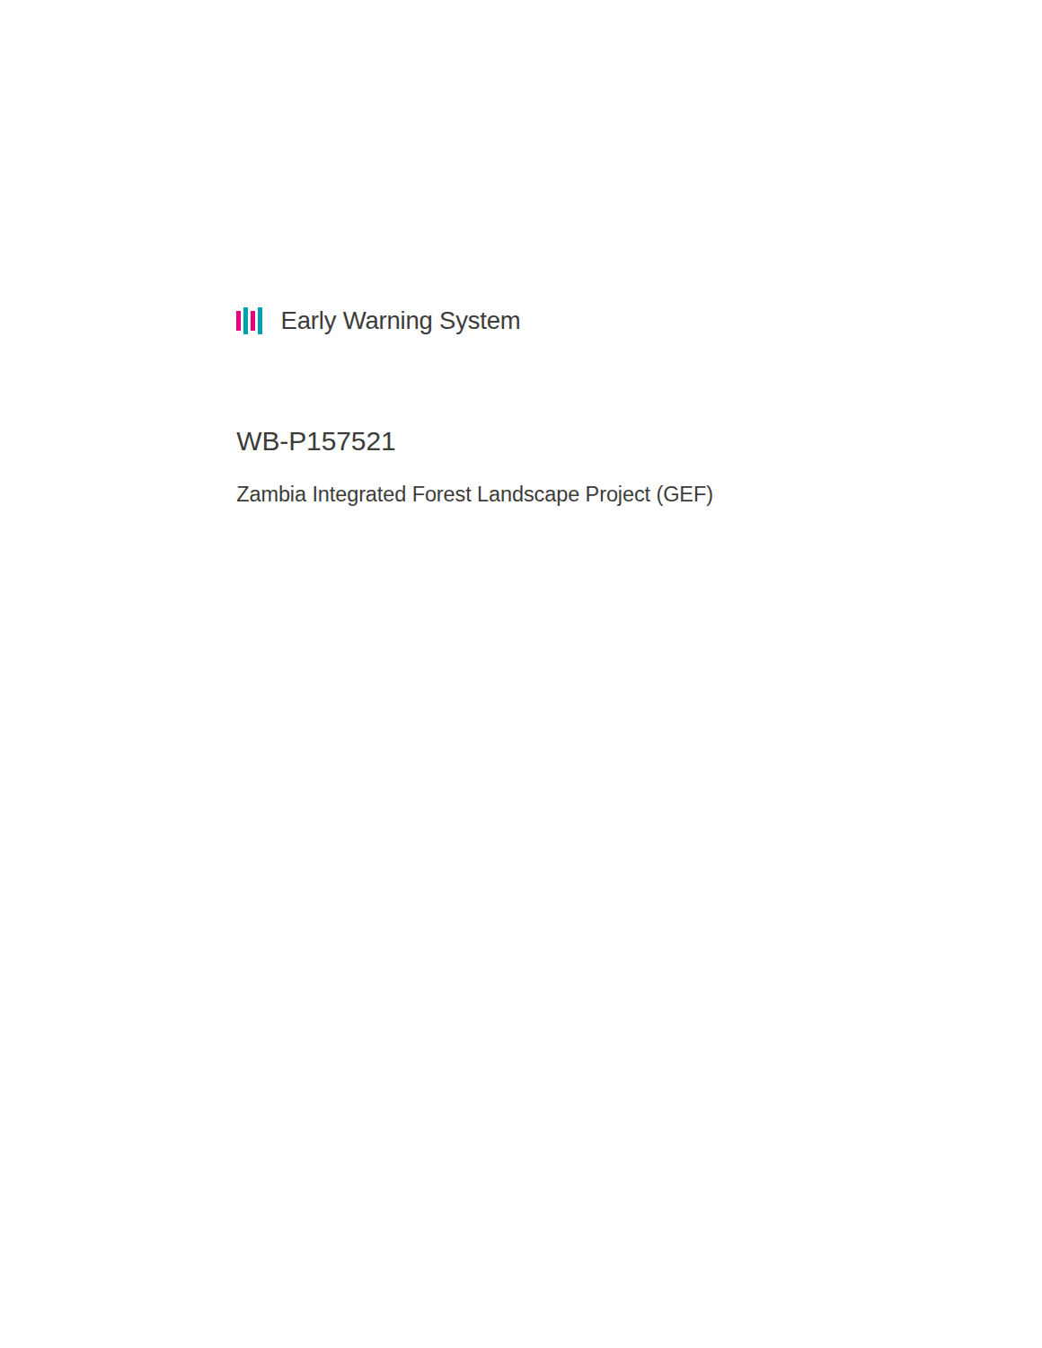Early Warning System
WB-P157521
Zambia Integrated Forest Landscape Project (GEF)